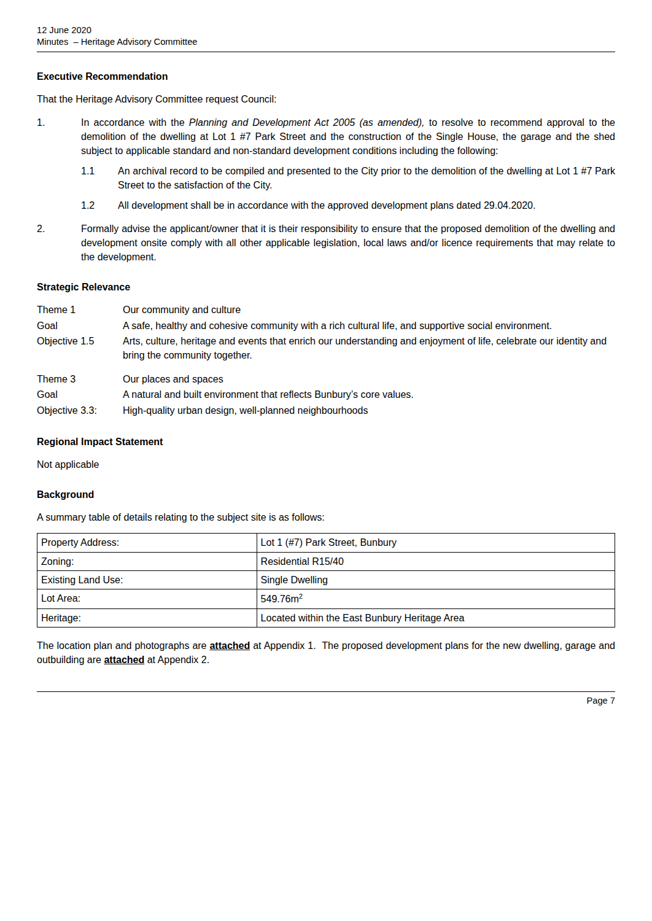12 June 2020
Minutes – Heritage Advisory Committee
Executive Recommendation
That the Heritage Advisory Committee request Council:
1. In accordance with the Planning and Development Act 2005 (as amended), to resolve to recommend approval to the demolition of the dwelling at Lot 1 #7 Park Street and the construction of the Single House, the garage and the shed subject to applicable standard and non-standard development conditions including the following:
1.1 An archival record to be compiled and presented to the City prior to the demolition of the dwelling at Lot 1 #7 Park Street to the satisfaction of the City.
1.2 All development shall be in accordance with the approved development plans dated 29.04.2020.
2. Formally advise the applicant/owner that it is their responsibility to ensure that the proposed demolition of the dwelling and development onsite comply with all other applicable legislation, local laws and/or licence requirements that may relate to the development.
Strategic Relevance
| Theme 1 | Our community and culture |
| Goal | A safe, healthy and cohesive community with a rich cultural life, and supportive social environment. |
| Objective 1.5 | Arts, culture, heritage and events that enrich our understanding and enjoyment of life, celebrate our identity and bring the community together. |
| Theme 3 | Our places and spaces |
| Goal | A natural and built environment that reflects Bunbury’s core values. |
| Objective 3.3: | High-quality urban design, well-planned neighbourhoods |
Regional Impact Statement
Not applicable
Background
A summary table of details relating to the subject site is as follows:
| Property Address: | Lot 1 (#7) Park Street, Bunbury |
| Zoning: | Residential R15/40 |
| Existing Land Use: | Single Dwelling |
| Lot Area: | 549.76m 2 |
| Heritage: | Located within the East Bunbury Heritage Area |
The location plan and photographs are attached at Appendix 1. The proposed development plans for the new dwelling, garage and outbuilding are attached at Appendix 2.
Page 7